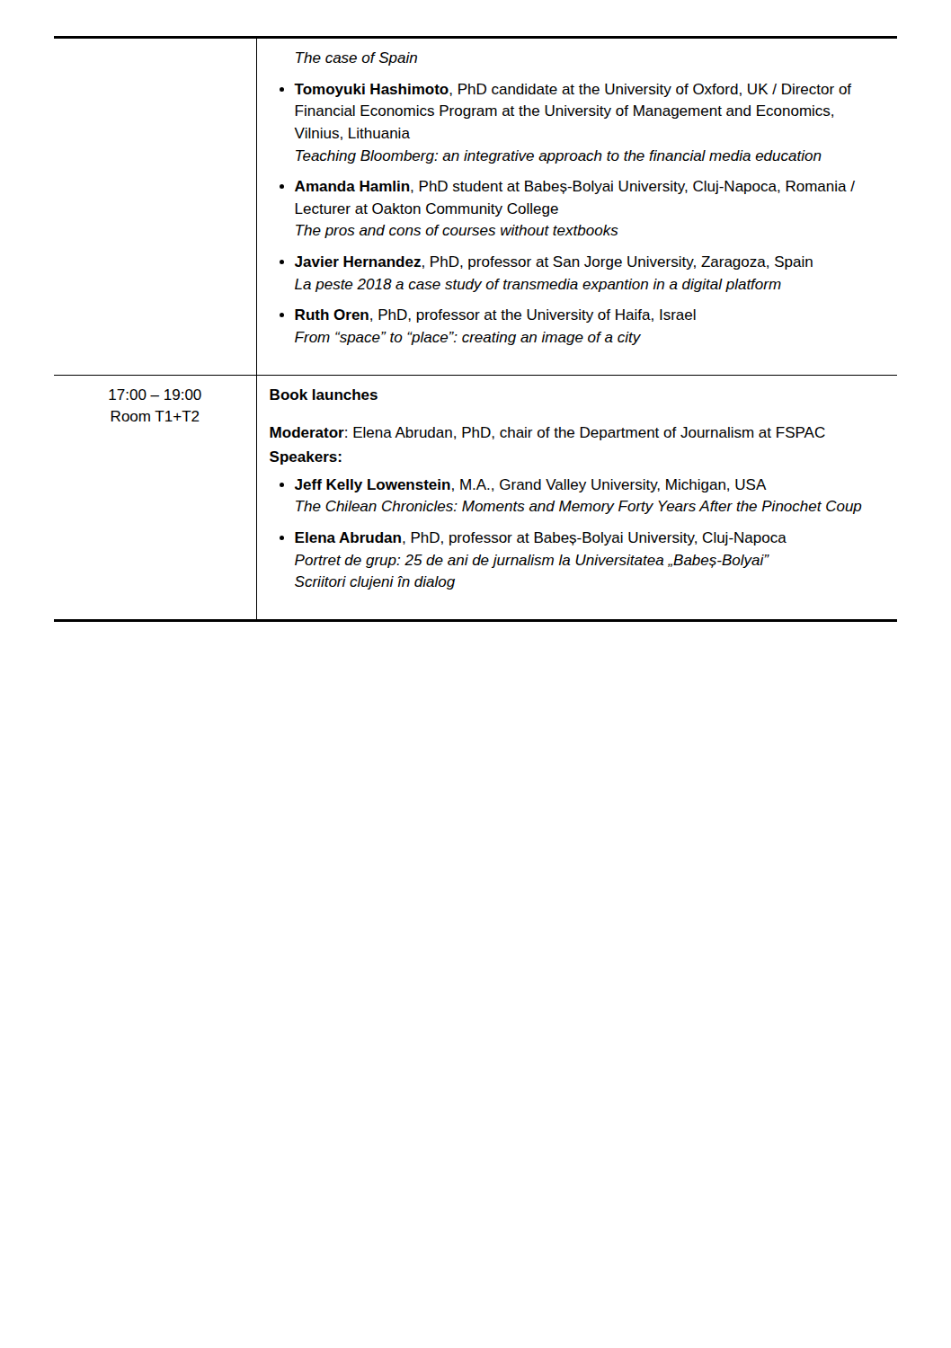| | The case of Spain Tomoyuki Hashimoto , PhD candidate at the University of Oxford, UK / Director of Financial Economics Program at the University of Management and Economics, Vilnius, Lithuania Teaching Bloomberg: an integrative approach to the financial media education Amanda Hamlin , PhD student at Babeș-Bolyai University, Cluj-Napoca, Romania / Lecturer at Oakton Community College The pros and cons of courses without textbooks Javier Hernandez , PhD, professor at San Jorge University, Zaragoza, Spain La peste 2018 a case study of transmedia expantion in a digital platform Ruth Oren , PhD, professor at the University of Haifa, Israel From “space” to “place”: creating an image of a city |
| 17:00 – 19:00 Room T1+T2 | Book launches Moderator : Elena Abrudan, PhD, chair of the Department of Journalism at FSPAC Speakers: Jeff Kelly Lowenstein , M.A., Grand Valley University, Michigan, USA The Chilean Chronicles: Moments and Memory Forty Years After the Pinochet Coup Elena Abrudan , PhD, professor at Babeș-Bolyai University, Cluj-Napoca Portret de grup: 25 de ani de jurnalism la Universitatea „Babeș-Bolyai” Scriitori clujeni în dialog |